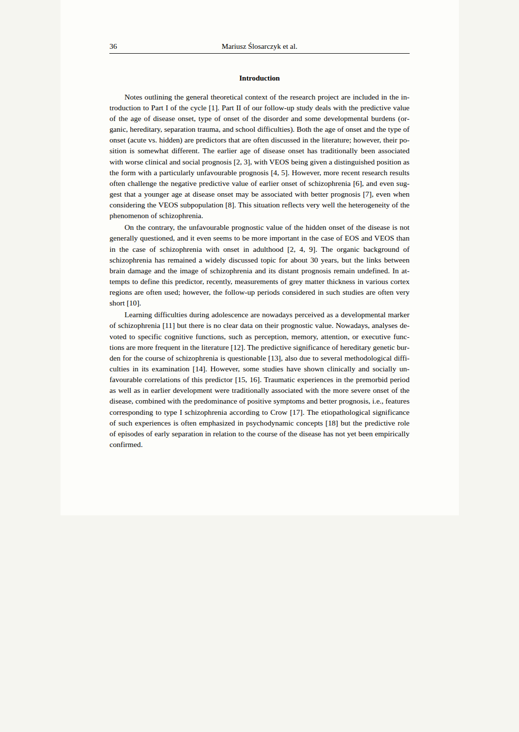36
Mariusz Ślosarczyk et al.
Introduction
Notes outlining the general theoretical context of the research project are included in the introduction to Part I of the cycle [1]. Part II of our follow-up study deals with the predictive value of the age of disease onset, type of onset of the disorder and some developmental burdens (organic, hereditary, separation trauma, and school difficulties). Both the age of onset and the type of onset (acute vs. hidden) are predictors that are often discussed in the literature; however, their position is somewhat different. The earlier age of disease onset has traditionally been associated with worse clinical and social prognosis [2, 3], with VEOS being given a distinguished position as the form with a particularly unfavourable prognosis [4, 5]. However, more recent research results often challenge the negative predictive value of earlier onset of schizophrenia [6], and even suggest that a younger age at disease onset may be associated with better prognosis [7], even when considering the VEOS subpopulation [8]. This situation reflects very well the heterogeneity of the phenomenon of schizophrenia.
On the contrary, the unfavourable prognostic value of the hidden onset of the disease is not generally questioned, and it even seems to be more important in the case of EOS and VEOS than in the case of schizophrenia with onset in adulthood [2, 4, 9]. The organic background of schizophrenia has remained a widely discussed topic for about 30 years, but the links between brain damage and the image of schizophrenia and its distant prognosis remain undefined. In attempts to define this predictor, recently, measurements of grey matter thickness in various cortex regions are often used; however, the follow-up periods considered in such studies are often very short [10].
Learning difficulties during adolescence are nowadays perceived as a developmental marker of schizophrenia [11] but there is no clear data on their prognostic value. Nowadays, analyses devoted to specific cognitive functions, such as perception, memory, attention, or executive functions are more frequent in the literature [12]. The predictive significance of hereditary genetic burden for the course of schizophrenia is questionable [13], also due to several methodological difficulties in its examination [14]. However, some studies have shown clinically and socially unfavourable correlations of this predictor [15, 16]. Traumatic experiences in the premorbid period as well as in earlier development were traditionally associated with the more severe onset of the disease, combined with the predominance of positive symptoms and better prognosis, i.e., features corresponding to type I schizophrenia according to Crow [17]. The etiopathological significance of such experiences is often emphasized in psychodynamic concepts [18] but the predictive role of episodes of early separation in relation to the course of the disease has not yet been empirically confirmed.